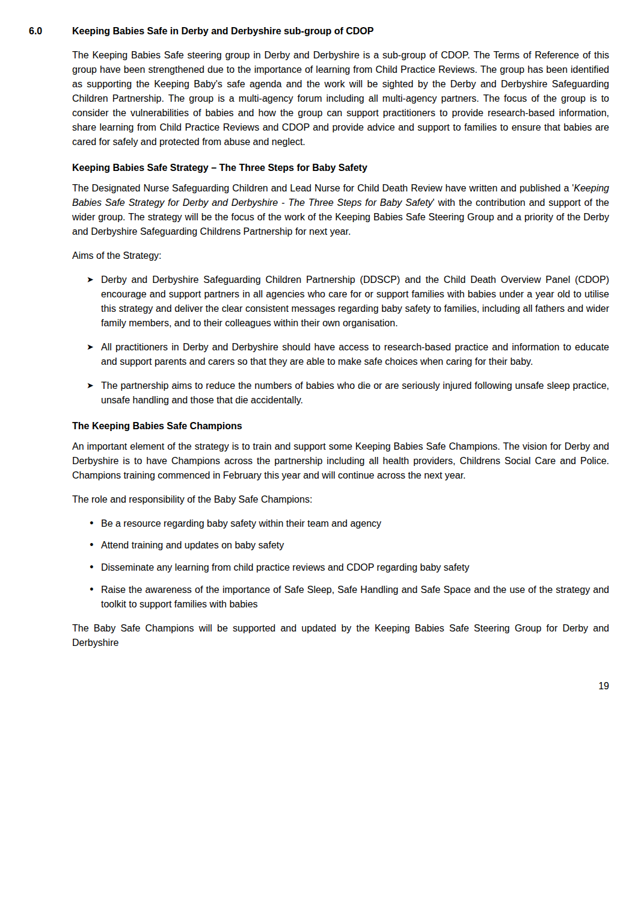6.0 Keeping Babies Safe in Derby and Derbyshire sub-group of CDOP
The Keeping Babies Safe steering group in Derby and Derbyshire is a sub-group of CDOP. The Terms of Reference of this group have been strengthened due to the importance of learning from Child Practice Reviews. The group has been identified as supporting the Keeping Baby's safe agenda and the work will be sighted by the Derby and Derbyshire Safeguarding Children Partnership. The group is a multi-agency forum including all multi-agency partners. The focus of the group is to consider the vulnerabilities of babies and how the group can support practitioners to provide research-based information, share learning from Child Practice Reviews and CDOP and provide advice and support to families to ensure that babies are cared for safely and protected from abuse and neglect.
Keeping Babies Safe Strategy – The Three Steps for Baby Safety
The Designated Nurse Safeguarding Children and Lead Nurse for Child Death Review have written and published a 'Keeping Babies Safe Strategy for Derby and Derbyshire - The Three Steps for Baby Safety' with the contribution and support of the wider group. The strategy will be the focus of the work of the Keeping Babies Safe Steering Group and a priority of the Derby and Derbyshire Safeguarding Childrens Partnership for next year.
Aims of the Strategy:
Derby and Derbyshire Safeguarding Children Partnership (DDSCP) and the Child Death Overview Panel (CDOP) encourage and support partners in all agencies who care for or support families with babies under a year old to utilise this strategy and deliver the clear consistent messages regarding baby safety to families, including all fathers and wider family members, and to their colleagues within their own organisation.
All practitioners in Derby and Derbyshire should have access to research-based practice and information to educate and support parents and carers so that they are able to make safe choices when caring for their baby.
The partnership aims to reduce the numbers of babies who die or are seriously injured following unsafe sleep practice, unsafe handling and those that die accidentally.
The Keeping Babies Safe Champions
An important element of the strategy is to train and support some Keeping Babies Safe Champions. The vision for Derby and Derbyshire is to have Champions across the partnership including all health providers, Childrens Social Care and Police. Champions training commenced in February this year and will continue across the next year.
The role and responsibility of the Baby Safe Champions:
Be a resource regarding baby safety within their team and agency
Attend training and updates on baby safety
Disseminate any learning from child practice reviews and CDOP regarding baby safety
Raise the awareness of the importance of Safe Sleep, Safe Handling and Safe Space and the use of the strategy and toolkit to support families with babies
The Baby Safe Champions will be supported and updated by the Keeping Babies Safe Steering Group for Derby and Derbyshire
19